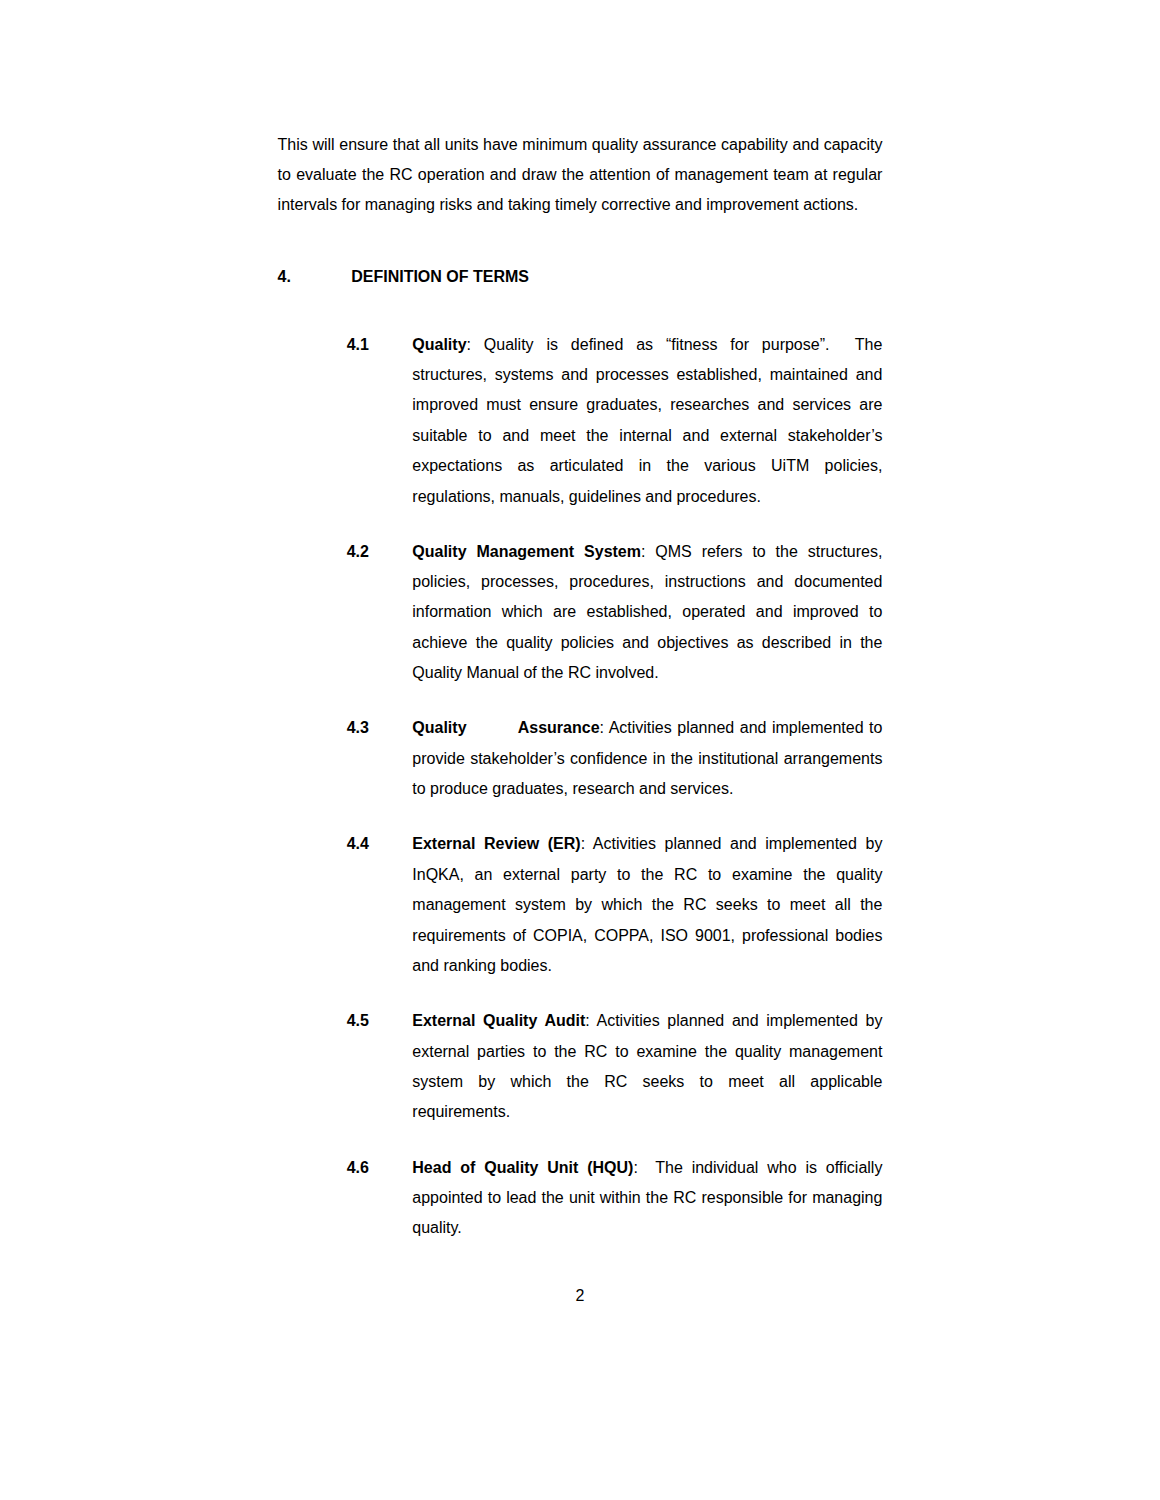This will ensure that all units have minimum quality assurance capability and capacity to evaluate the RC operation and draw the attention of management team at regular intervals for managing risks and taking timely corrective and improvement actions.
4. DEFINITION OF TERMS
4.1 Quality: Quality is defined as “fitness for purpose”. The structures, systems and processes established, maintained and improved must ensure graduates, researches and services are suitable to and meet the internal and external stakeholder’s expectations as articulated in the various UiTM policies, regulations, manuals, guidelines and procedures.
4.2 Quality Management System: QMS refers to the structures, policies, processes, procedures, instructions and documented information which are established, operated and improved to achieve the quality policies and objectives as described in the Quality Manual of the RC involved.
4.3 Quality Assurance: Activities planned and implemented to provide stakeholder’s confidence in the institutional arrangements to produce graduates, research and services.
4.4 External Review (ER): Activities planned and implemented by InQKA, an external party to the RC to examine the quality management system by which the RC seeks to meet all the requirements of COPIA, COPPA, ISO 9001, professional bodies and ranking bodies.
4.5 External Quality Audit: Activities planned and implemented by external parties to the RC to examine the quality management system by which the RC seeks to meet all applicable requirements.
4.6 Head of Quality Unit (HQU): The individual who is officially appointed to lead the unit within the RC responsible for managing quality.
2